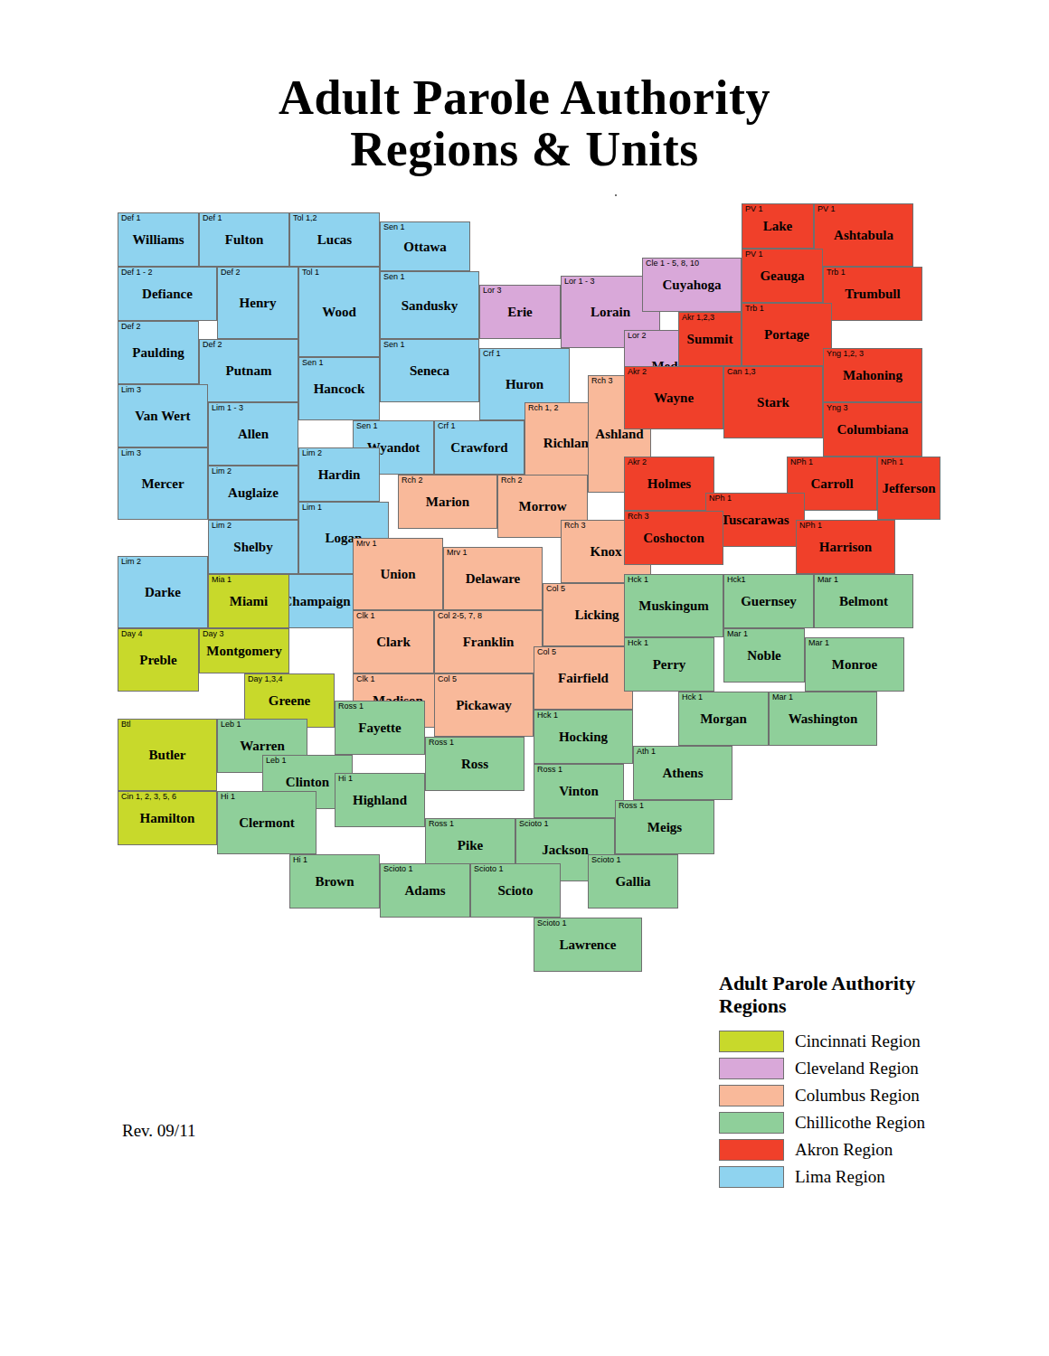Adult Parole Authority
Regions & Units
Def 1 Williams
Def 1 Fulton
Tol 1,2 Lucas
Sen 1 Ottawa
Def 1 - 2 Defiance
Def 2 Henry
Tol 1 Wood
Sen 1 Sandusky
Def 2 Paulding
Def 2 Putnam
Sen 1 Hancock
Sen 1 Seneca
Crf 1 Huron
Lim 3 Van Wert
Lim 1 - 3 Allen
Sen 1 Wyandot
Crf 1 Crawford
Lim 3 Mercer
Lim 2 Auglaize
Lim 2 Hardin
Lim 2 Shelby
Lim 1 Logan
Lim 2 Darke
Lim 1 Champaign
Mia 1 Miami
Day 4 Preble
Day 3 Montgomery
Day 1,3,4 Greene
Btl Butler
Cin 1, 2, 3, 5, 6 Hamilton
Rch 1, 2 Richland
Rch 3 Ashland
Rch 2 Marion
Rch 2 Morrow
Rch 3 Knox
Mrv 1 Union
Mrv 1 Delaware
Col 5 Licking
Clk 1 Clark
Col 2-5, 7, 8 Franklin
Clk 1 Madison
Col 5 Pickaway
Col 5 Fairfield
Lor 3 Erie
Lor 1 - 3 Lorain
Lor 2 Medina
Cle 1 - 5, 8, 10 Cuyahoga
PV 1 Lake
PV 1 Ashtabula
PV 1 Geauga
Trb 1 Trumbull
Trb 1 Portage
Akr 1,2,3 Summit
Yng 1,2, 3 Mahoning
Akr 2 Wayne
Can 1,3 Stark
Yng 3 Columbiana
Akr 2 Holmes
NPh 1 Carroll
NPh 1 Jefferson
NPh 1 Tuscarawas
Rch 3 Coshocton
NPh 1 Harrison
Hck 1 Muskingum
Hck1 Guernsey
Mar 1 Belmont
Mar 1 Noble
Mar 1 Monroe
Hck 1 Perry
Hck 1 Morgan
Mar 1 Washington
Hck 1 Hocking
Ath 1 Athens
Ross 1 Vinton
Ross 1 Ross
Ross 1 Fayette
Leb 1 Warren
Leb 1 Clinton
Hi 1 Highland
Hi 1 Clermont
Ross 1 Pike
Scioto 1 Jackson
Ross 1 Meigs
Ross 1 Meigs
Hi 1 Brown
Scioto 1 Adams
Scioto 1 Scioto
Scioto 1 Gallia
Scioto 1 Lawrence
Adult Parole Authority
Regions
Cincinnati Region
Cleveland Region
Columbus Region
Chillicothe Region
Akron Region
Lima Region
Rev. 09/11